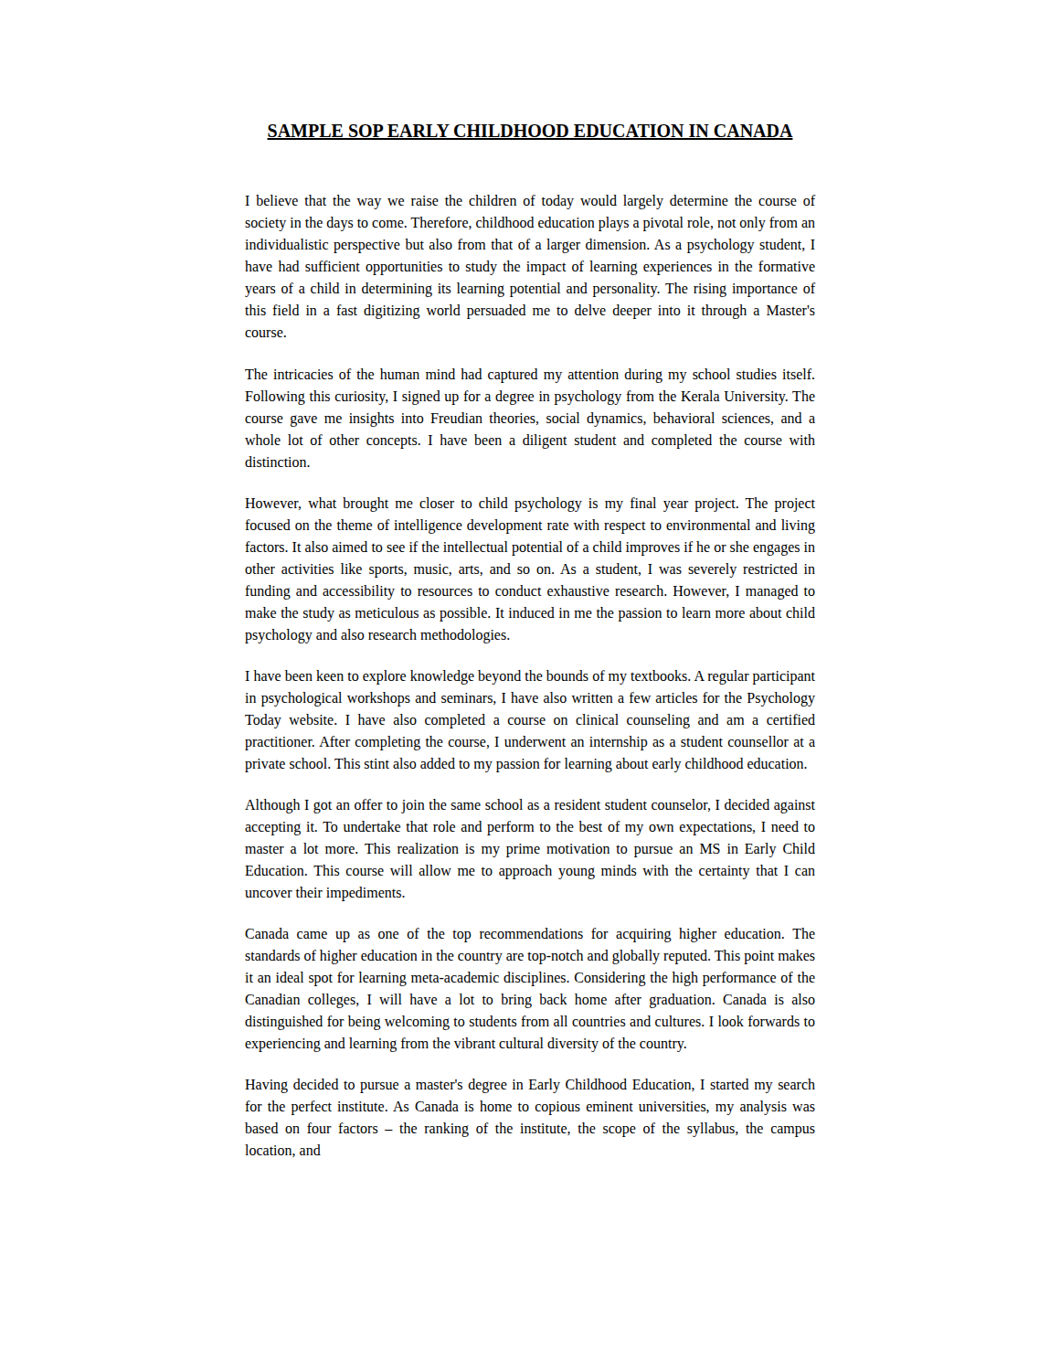SAMPLE SOP EARLY CHILDHOOD EDUCATION IN CANADA
I believe that the way we raise the children of today would largely determine the course of society in the days to come. Therefore, childhood education plays a pivotal role, not only from an individualistic perspective but also from that of a larger dimension. As a psychology student, I have had sufficient opportunities to study the impact of learning experiences in the formative years of a child in determining its learning potential and personality. The rising importance of this field in a fast digitizing world persuaded me to delve deeper into it through a Master's course.
The intricacies of the human mind had captured my attention during my school studies itself. Following this curiosity, I signed up for a degree in psychology from the Kerala University. The course gave me insights into Freudian theories, social dynamics, behavioral sciences, and a whole lot of other concepts. I have been a diligent student and completed the course with distinction.
However, what brought me closer to child psychology is my final year project. The project focused on the theme of intelligence development rate with respect to environmental and living factors. It also aimed to see if the intellectual potential of a child improves if he or she engages in other activities like sports, music, arts, and so on. As a student, I was severely restricted in funding and accessibility to resources to conduct exhaustive research. However, I managed to make the study as meticulous as possible. It induced in me the passion to learn more about child psychology and also research methodologies.
I have been keen to explore knowledge beyond the bounds of my textbooks. A regular participant in psychological workshops and seminars, I have also written a few articles for the Psychology Today website. I have also completed a course on clinical counseling and am a certified practitioner. After completing the course, I underwent an internship as a student counsellor at a private school. This stint also added to my passion for learning about early childhood education.
Although I got an offer to join the same school as a resident student counselor, I decided against accepting it. To undertake that role and perform to the best of my own expectations, I need to master a lot more. This realization is my prime motivation to pursue an MS in Early Child Education. This course will allow me to approach young minds with the certainty that I can uncover their impediments.
Canada came up as one of the top recommendations for acquiring higher education. The standards of higher education in the country are top-notch and globally reputed. This point makes it an ideal spot for learning meta-academic disciplines. Considering the high performance of the Canadian colleges, I will have a lot to bring back home after graduation. Canada is also distinguished for being welcoming to students from all countries and cultures. I look forwards to experiencing and learning from the vibrant cultural diversity of the country.
Having decided to pursue a master's degree in Early Childhood Education, I started my search for the perfect institute. As Canada is home to copious eminent universities, my analysis was based on four factors – the ranking of the institute, the scope of the syllabus, the campus location, and